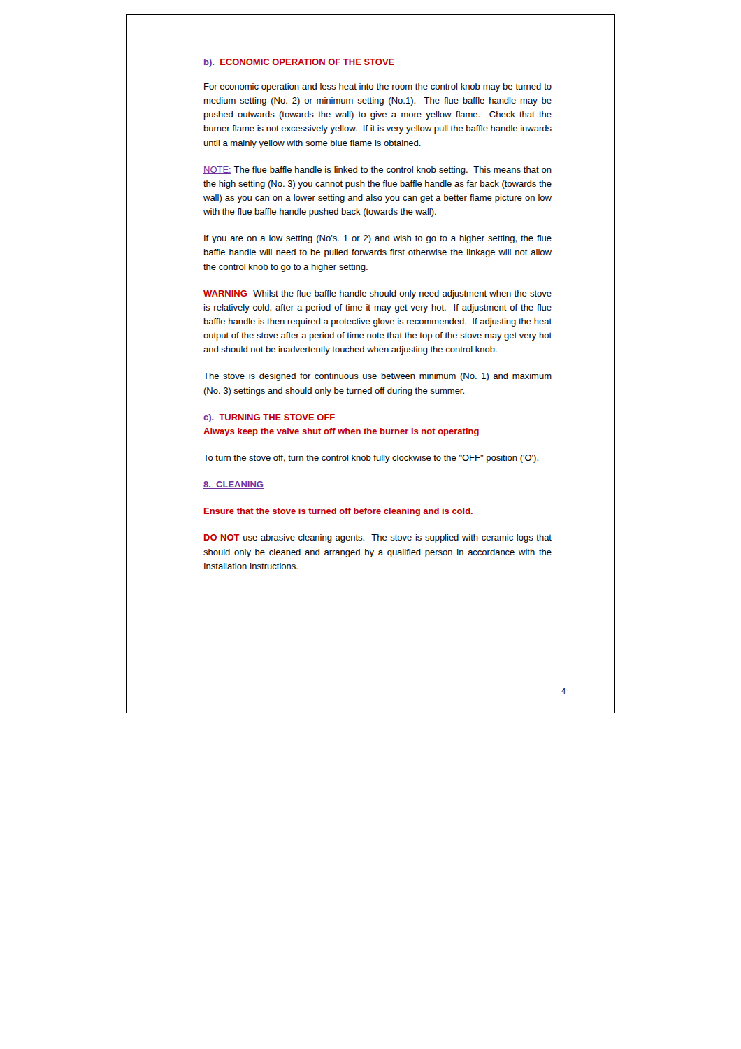b). ECONOMIC OPERATION OF THE STOVE
For economic operation and less heat into the room the control knob may be turned to medium setting (No. 2) or minimum setting (No.1). The flue baffle handle may be pushed outwards (towards the wall) to give a more yellow flame. Check that the burner flame is not excessively yellow. If it is very yellow pull the baffle handle inwards until a mainly yellow with some blue flame is obtained.
NOTE: The flue baffle handle is linked to the control knob setting. This means that on the high setting (No. 3) you cannot push the flue baffle handle as far back (towards the wall) as you can on a lower setting and also you can get a better flame picture on low with the flue baffle handle pushed back (towards the wall).
If you are on a low setting (No's. 1 or 2) and wish to go to a higher setting, the flue baffle handle will need to be pulled forwards first otherwise the linkage will not allow the control knob to go to a higher setting.
WARNING Whilst the flue baffle handle should only need adjustment when the stove is relatively cold, after a period of time it may get very hot. If adjustment of the flue baffle handle is then required a protective glove is recommended. If adjusting the heat output of the stove after a period of time note that the top of the stove may get very hot and should not be inadvertently touched when adjusting the control knob.
The stove is designed for continuous use between minimum (No. 1) and maximum (No. 3) settings and should only be turned off during the summer.
c). TURNING THE STOVE OFF
Always keep the valve shut off when the burner is not operating
To turn the stove off, turn the control knob fully clockwise to the "OFF" position ('O').
8. CLEANING
Ensure that the stove is turned off before cleaning and is cold.
DO NOT use abrasive cleaning agents. The stove is supplied with ceramic logs that should only be cleaned and arranged by a qualified person in accordance with the Installation Instructions.
4